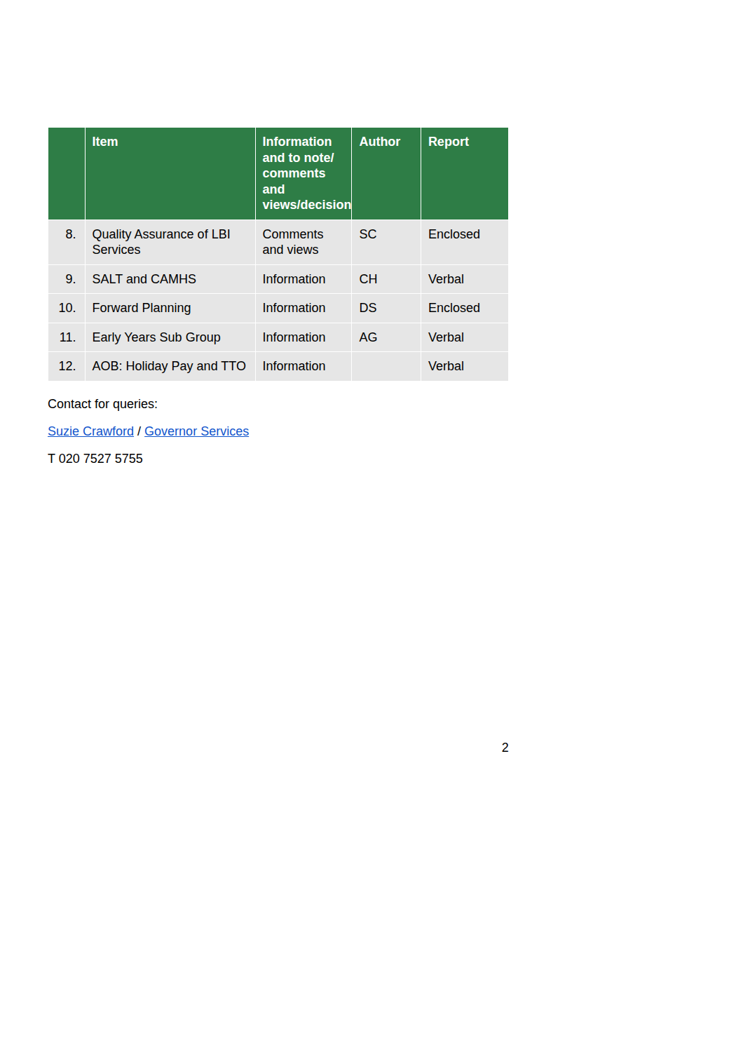| | Item | Information and to note/ comments and views/decision | Author | Report |
| --- | --- | --- | --- | --- |
| 8. | Quality Assurance of LBI Services | Comments and views | SC | Enclosed |
| 9. | SALT and CAMHS | Information | CH | Verbal |
| 10. | Forward Planning | Information | DS | Enclosed |
| 11. | Early Years Sub Group | Information | AG | Verbal |
| 12. | AOB: Holiday Pay and TTO | Information | | Verbal |
Contact for queries:
Suzie Crawford / Governor Services
T 020 7527 5755
2